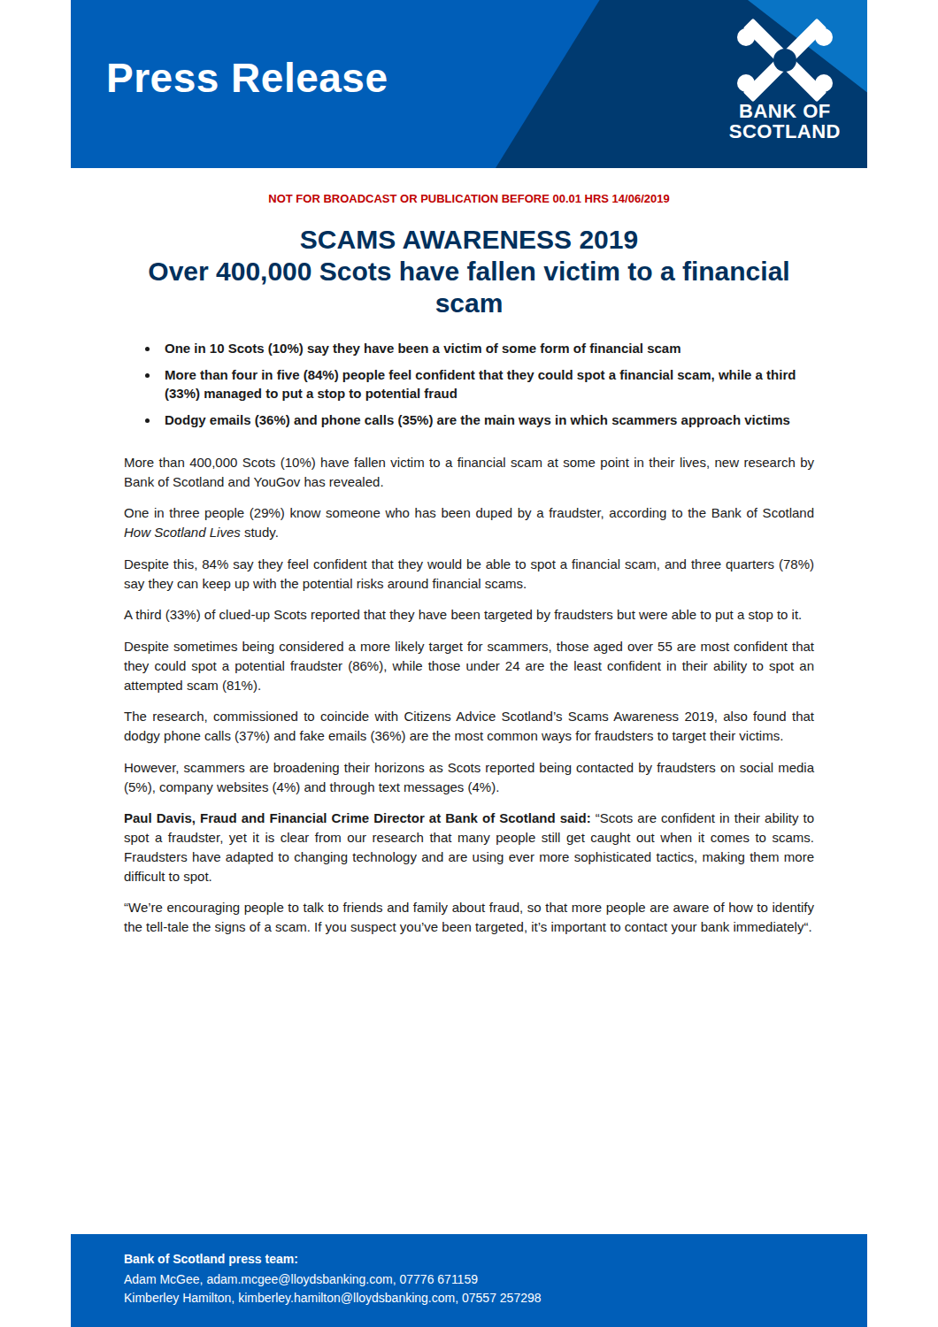Press Release
BANK OF
SCOTLAND
NOT FOR BROADCAST OR PUBLICATION BEFORE 00.01 HRS 14/06/2019
SCAMS AWARENESS 2019 Over 400,000 Scots have fallen victim to a financial scam
One in 10 Scots (10%) say they have been a victim of some form of financial scam
More than four in five (84%) people feel confident that they could spot a financial scam, while a third (33%) managed to put a stop to potential fraud
Dodgy emails (36%) and phone calls (35%) are the main ways in which scammers approach victims
More than 400,000 Scots (10%) have fallen victim to a financial scam at some point in their lives, new research by Bank of Scotland and YouGov has revealed.
One in three people (29%) know someone who has been duped by a fraudster, according to the Bank of Scotland How Scotland Lives study.
Despite this, 84% say they feel confident that they would be able to spot a financial scam, and three quarters (78%) say they can keep up with the potential risks around financial scams.
A third (33%) of clued-up Scots reported that they have been targeted by fraudsters but were able to put a stop to it.
Despite sometimes being considered a more likely target for scammers, those aged over 55 are most confident that they could spot a potential fraudster (86%), while those under 24 are the least confident in their ability to spot an attempted scam (81%).
The research, commissioned to coincide with Citizens Advice Scotland’s Scams Awareness 2019, also found that dodgy phone calls (37%) and fake emails (36%) are the most common ways for fraudsters to target their victims.
However, scammers are broadening their horizons as Scots reported being contacted by fraudsters on social media (5%), company websites (4%) and through text messages (4%).
Paul Davis, Fraud and Financial Crime Director at Bank of Scotland said: “Scots are confident in their ability to spot a fraudster, yet it is clear from our research that many people still get caught out when it comes to scams. Fraudsters have adapted to changing technology and are using ever more sophisticated tactics, making them more difficult to spot.
“We’re encouraging people to talk to friends and family about fraud, so that more people are aware of how to identify the tell-tale the signs of a scam. If you suspect you’ve been targeted, it’s important to contact your bank immediately“.
Bank of Scotland press team:
Adam McGee, adam.mcgee@lloydsbanking.com, 07776 671159
Kimberley Hamilton, kimberley.hamilton@lloydsbanking.com, 07557 257298